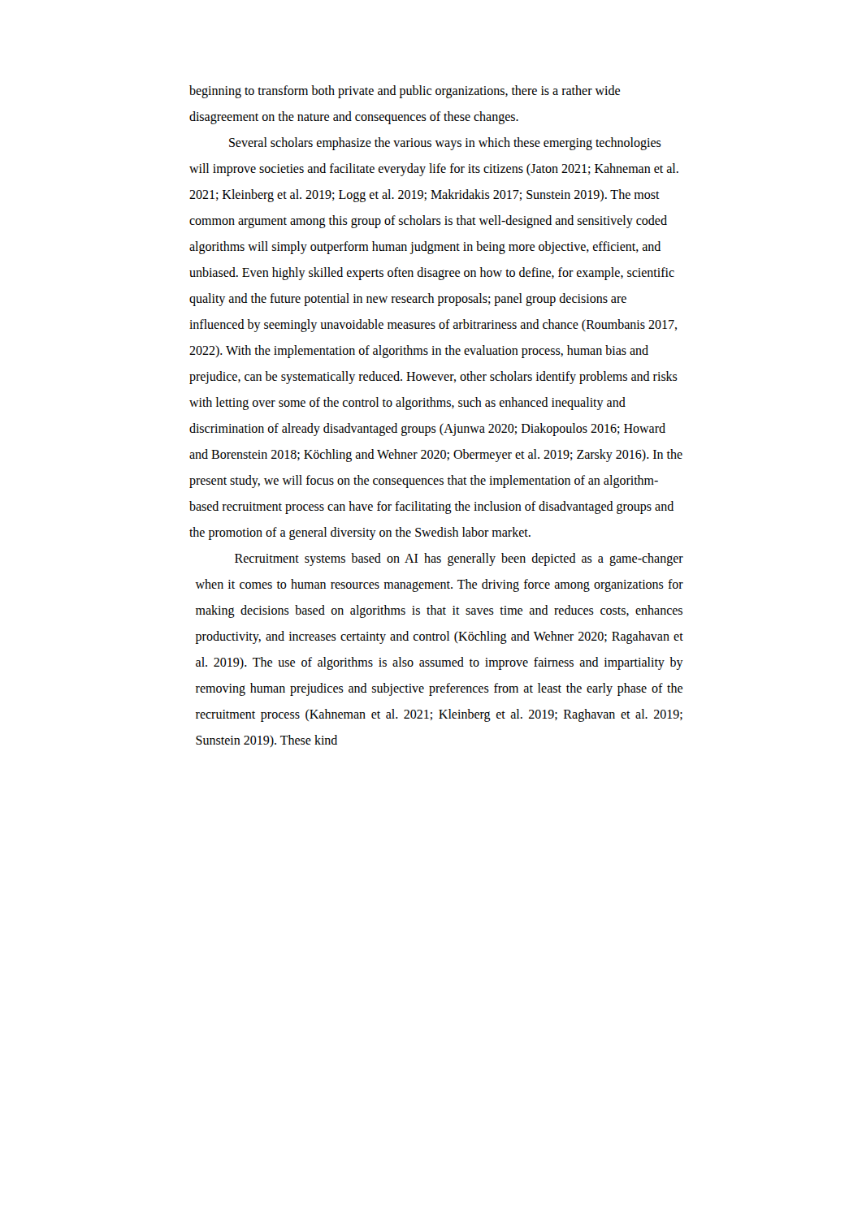beginning to transform both private and public organizations, there is a rather wide disagreement on the nature and consequences of these changes.
Several scholars emphasize the various ways in which these emerging technologies will improve societies and facilitate everyday life for its citizens (Jaton 2021; Kahneman et al. 2021; Kleinberg et al. 2019; Logg et al. 2019; Makridakis 2017; Sunstein 2019). The most common argument among this group of scholars is that well-designed and sensitively coded algorithms will simply outperform human judgment in being more objective, efficient, and unbiased. Even highly skilled experts often disagree on how to define, for example, scientific quality and the future potential in new research proposals; panel group decisions are influenced by seemingly unavoidable measures of arbitrariness and chance (Roumbanis 2017, 2022). With the implementation of algorithms in the evaluation process, human bias and prejudice, can be systematically reduced. However, other scholars identify problems and risks with letting over some of the control to algorithms, such as enhanced inequality and discrimination of already disadvantaged groups (Ajunwa 2020; Diakopoulos 2016; Howard and Borenstein 2018; Köchling and Wehner 2020; Obermeyer et al. 2019; Zarsky 2016). In the present study, we will focus on the consequences that the implementation of an algorithm-based recruitment process can have for facilitating the inclusion of disadvantaged groups and the promotion of a general diversity on the Swedish labor market.
Recruitment systems based on AI has generally been depicted as a game-changer when it comes to human resources management. The driving force among organizations for making decisions based on algorithms is that it saves time and reduces costs, enhances productivity, and increases certainty and control (Köchling and Wehner 2020; Ragahavan et al. 2019). The use of algorithms is also assumed to improve fairness and impartiality by removing human prejudices and subjective preferences from at least the early phase of the recruitment process (Kahneman et al. 2021; Kleinberg et al. 2019; Raghavan et al. 2019; Sunstein 2019). These kind